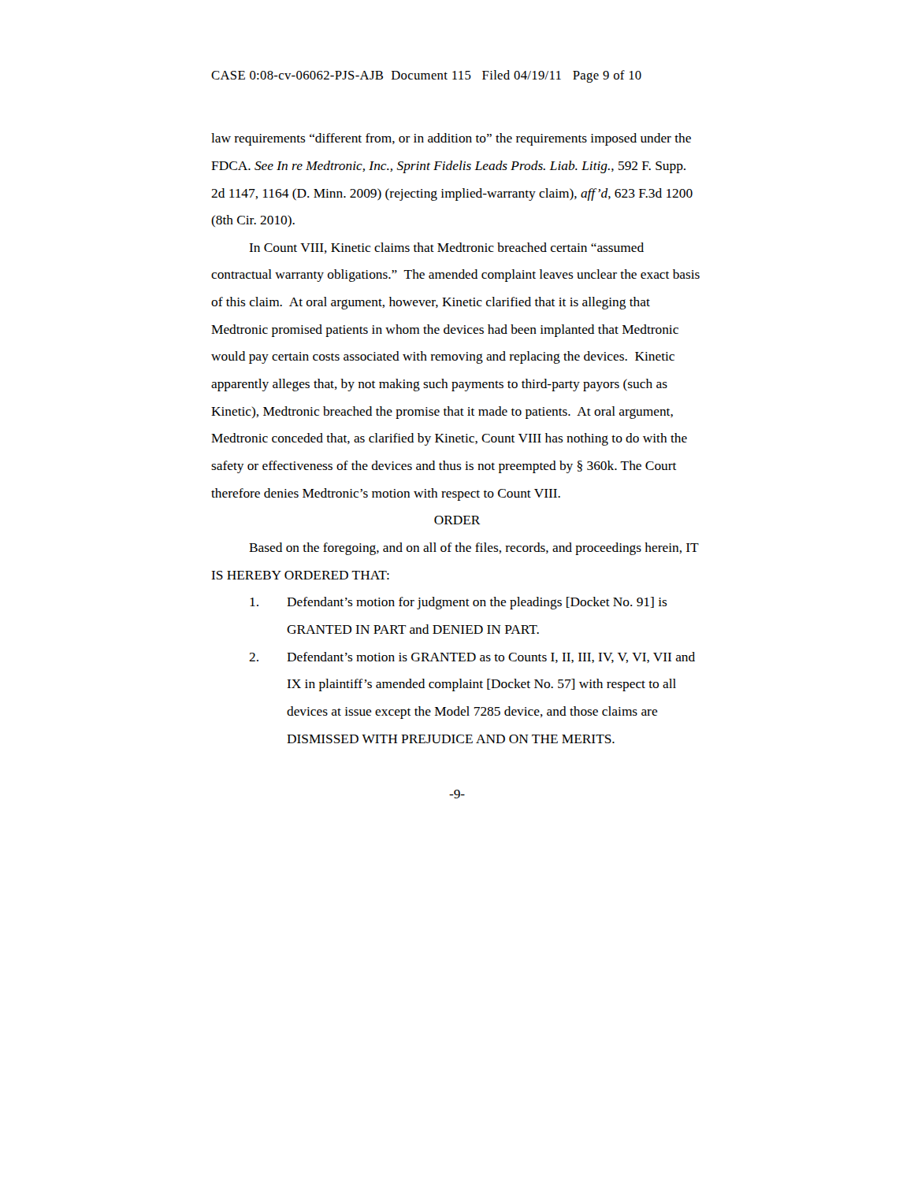CASE 0:08-cv-06062-PJS-AJB Document 115 Filed 04/19/11 Page 9 of 10
law requirements “different from, or in addition to” the requirements imposed under the FDCA. See In re Medtronic, Inc., Sprint Fidelis Leads Prods. Liab. Litig., 592 F. Supp. 2d 1147, 1164 (D. Minn. 2009) (rejecting implied-warranty claim), aff’d, 623 F.3d 1200 (8th Cir. 2010).
In Count VIII, Kinetic claims that Medtronic breached certain “assumed contractual warranty obligations.” The amended complaint leaves unclear the exact basis of this claim. At oral argument, however, Kinetic clarified that it is alleging that Medtronic promised patients in whom the devices had been implanted that Medtronic would pay certain costs associated with removing and replacing the devices. Kinetic apparently alleges that, by not making such payments to third-party payors (such as Kinetic), Medtronic breached the promise that it made to patients. At oral argument, Medtronic conceded that, as clarified by Kinetic, Count VIII has nothing to do with the safety or effectiveness of the devices and thus is not preempted by § 360k. The Court therefore denies Medtronic’s motion with respect to Count VIII.
ORDER
Based on the foregoing, and on all of the files, records, and proceedings herein, IT IS HEREBY ORDERED THAT:
1. Defendant’s motion for judgment on the pleadings [Docket No. 91] is GRANTED IN PART and DENIED IN PART.
2. Defendant’s motion is GRANTED as to Counts I, II, III, IV, V, VI, VII and IX in plaintiff’s amended complaint [Docket No. 57] with respect to all devices at issue except the Model 7285 device, and those claims are DISMISSED WITH PREJUDICE AND ON THE MERITS.
-9-